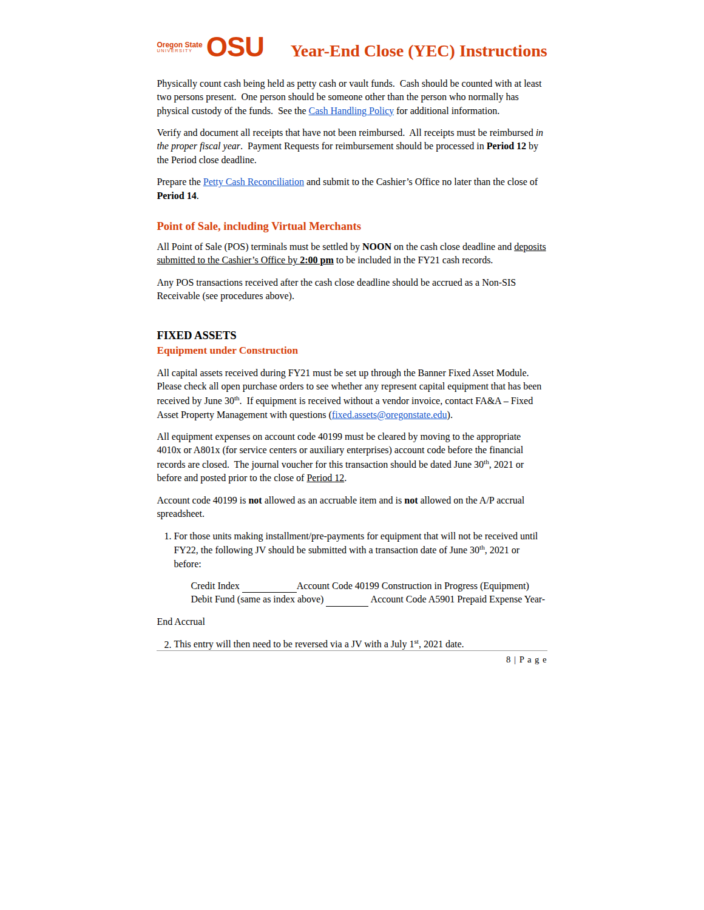Oregon State UNIVERSITY
OSU
Year-End Close (YEC) Instructions
Physically count cash being held as petty cash or vault funds. Cash should be counted with at least two persons present. One person should be someone other than the person who normally has physical custody of the funds. See the Cash Handling Policy for additional information.
Verify and document all receipts that have not been reimbursed. All receipts must be reimbursed in the proper fiscal year. Payment Requests for reimbursement should be processed in Period 12 by the Period close deadline.
Prepare the Petty Cash Reconciliation and submit to the Cashier’s Office no later than the close of Period 14.
Point of Sale, including Virtual Merchants
All Point of Sale (POS) terminals must be settled by NOON on the cash close deadline and deposits submitted to the Cashier’s Office by 2:00 pm to be included in the FY21 cash records.
Any POS transactions received after the cash close deadline should be accrued as a Non-SIS Receivable (see procedures above).
FIXED ASSETS
Equipment under Construction
All capital assets received during FY21 must be set up through the Banner Fixed Asset Module. Please check all open purchase orders to see whether any represent capital equipment that has been received by June 30th. If equipment is received without a vendor invoice, contact FA&A – Fixed Asset Property Management with questions (fixed.assets@oregonstate.edu).
All equipment expenses on account code 40199 must be cleared by moving to the appropriate 4010x or A801x (for service centers or auxiliary enterprises) account code before the financial records are closed. The journal voucher for this transaction should be dated June 30th, 2021 or before and posted prior to the close of Period 12.
Account code 40199 is not allowed as an accruable item and is not allowed on the A/P accrual spreadsheet.
For those units making installment/pre-payments for equipment that will not be received until FY22, the following JV should be submitted with a transaction date of June 30th, 2021 or before:
Credit Index Account Code 40199 Construction in Progress (Equipment)
Debit Fund (same as index above) Account Code A5901 Prepaid Expense Year-
End Accrual
This entry will then need to be reversed via a JV with a July 1st, 2021 date.
8 | P a g e